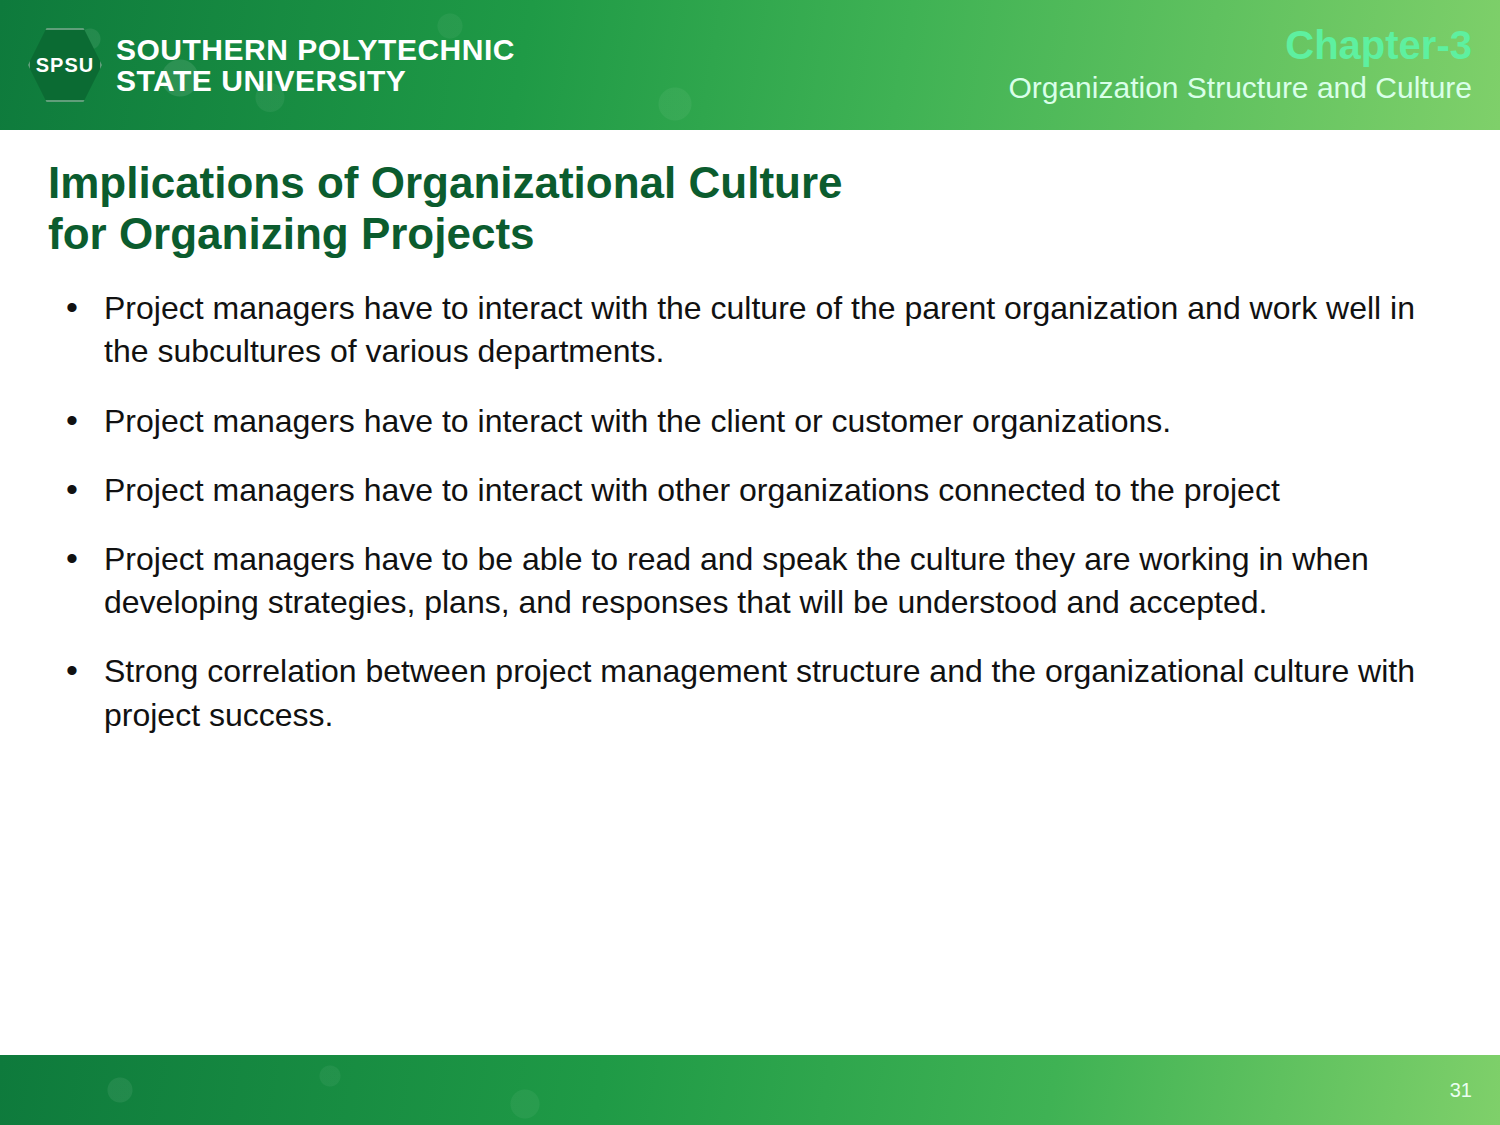SPSU
SOUTHERN POLYTECHNIC
STATE UNIVERSITY
Chapter-3
Organization Structure and Culture
Implications of Organizational Culture
for Organizing Projects
Project managers have to interact with the culture of the parent organization and work well in the subcultures of various departments.
Project managers have to interact with the client or customer organizations.
Project managers have to interact with other organizations connected to the project
Project managers have to be able to read and speak the culture they are working in when developing strategies, plans, and responses that will be understood and accepted.
Strong correlation between project management structure and the organizational culture with project success.
31